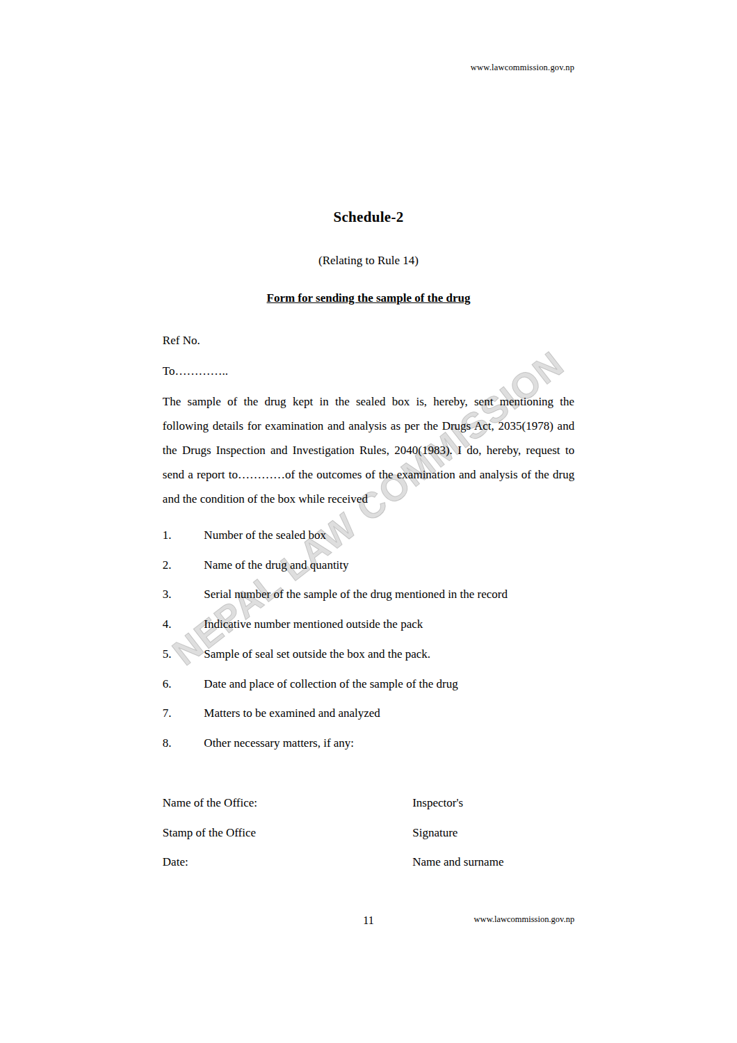NEPAL LAW COMMISSION
www.lawcommission.gov.np
Schedule-2
(Relating to Rule 14)
Form for sending the sample of the drug
Ref No.
To…………..
The sample of the drug kept in the sealed box is, hereby, sent mentioning the following details for examination and analysis as per the Drugs Act, 2035(1978) and the Drugs Inspection and Investigation Rules, 2040(1983). I do, hereby, request to send a report to…………of the outcomes of the examination and analysis of the drug and the condition of the box while received
1. Number of the sealed box
2. Name of the drug and quantity
3. Serial number of the sample of the drug mentioned in the record
4. Indicative number mentioned outside the pack
5. Sample of seal set outside the box and the pack.
6. Date and place of collection of the sample of the drug
7. Matters to be examined and analyzed
8. Other necessary matters, if any:
| Name of the Office: | Inspector's |
| Stamp of the Office | Signature |
| Date: | Name and surname |
11 www.lawcommission.gov.np